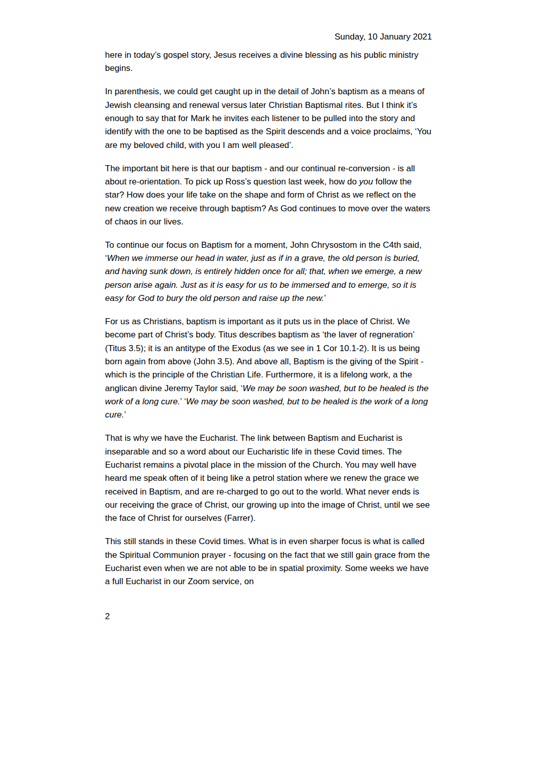Sunday, 10 January 2021
here in today’s gospel story, Jesus receives a divine blessing as his public ministry begins.
In parenthesis, we could get caught up in the detail of John’s baptism as a means of Jewish cleansing and renewal versus later Christian Baptismal rites. But I think it’s enough to say that for Mark he invites each listener to be pulled into the story and identify with the one to be baptised as the Spirit descends and a voice proclaims, ‘You are my beloved child, with you I am well pleased’.
The important bit here is that our baptism - and our continual re-conversion - is all about re-orientation. To pick up Ross’s question last week, how do you follow the star? How does your life take on the shape and form of Christ as we reflect on the new creation we receive through baptism? As God continues to move over the waters of chaos in our lives.
To continue our focus on Baptism for a moment, John Chrysostom in the C4th said, ‘When we immerse our head in water, just as if in a grave, the old person is buried, and having sunk down, is entirely hidden once for all; that, when we emerge, a new person arise again. Just as it is easy for us to be immersed and to emerge, so it is easy for God to bury the old person and raise up the new.’
For us as Christians, baptism is important as it puts us in the place of Christ. We become part of Christ’s body. Titus describes baptism as ‘the laver of regneration’ (Titus 3.5); it is an antitype of the Exodus (as we see in 1 Cor 10.1-2). It is us being born again from above (John 3.5). And above all, Baptism is the giving of the Spirit - which is the principle of the Christian Life. Furthermore, it is a lifelong work, a the anglican divine Jeremy Taylor said, ‘We may be soon washed, but to be healed is the work of a long cure.’ ‘We may be soon washed, but to be healed is the work of a long cure.’
That is why we have the Eucharist. The link between Baptism and Eucharist is inseparable and so a word about our Eucharistic life in these Covid times. The Eucharist remains a pivotal place in the mission of the Church. You may well have heard me speak often of it being like a petrol station where we renew the grace we received in Baptism, and are re-charged to go out to the world. What never ends is our receiving the grace of Christ, our growing up into the image of Christ, until we see the face of Christ for ourselves (Farrer).
This still stands in these Covid times. What is in even sharper focus is what is called the Spiritual Communion prayer - focusing on the fact that we still gain grace from the Eucharist even when we are not able to be in spatial proximity. Some weeks we have a full Eucharist in our Zoom service, on
2